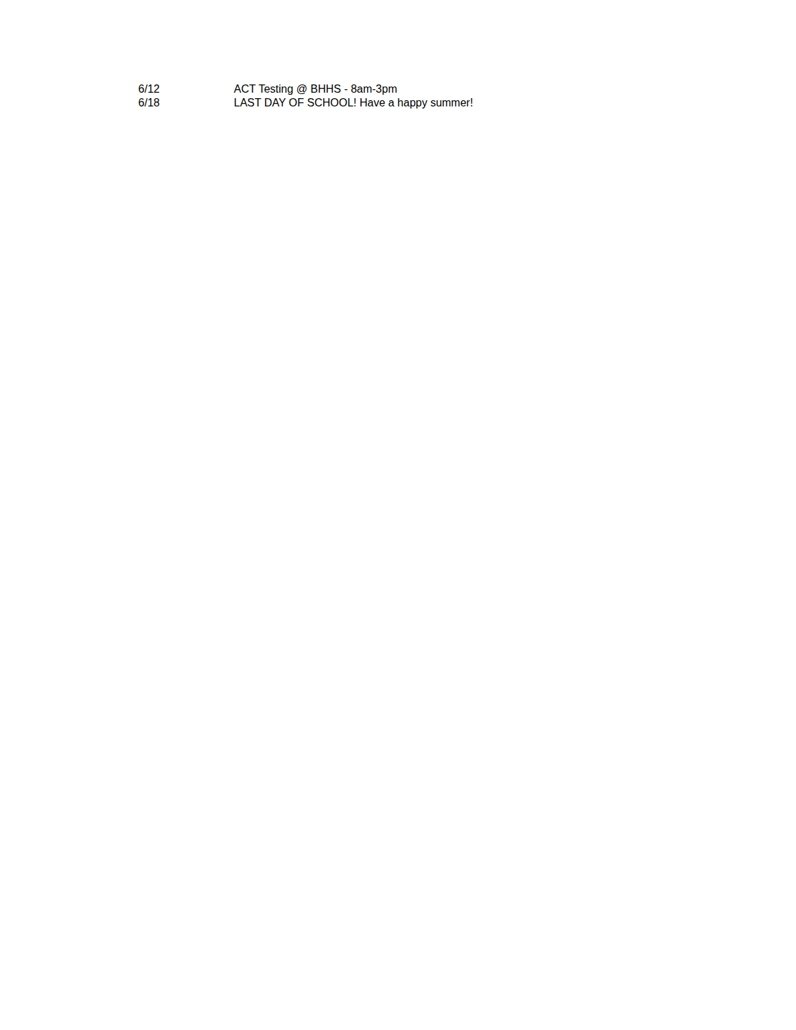| 6/12 | ACT Testing @ BHHS - 8am-3pm |
| 6/18 | LAST DAY OF SCHOOL! Have a happy summer! |